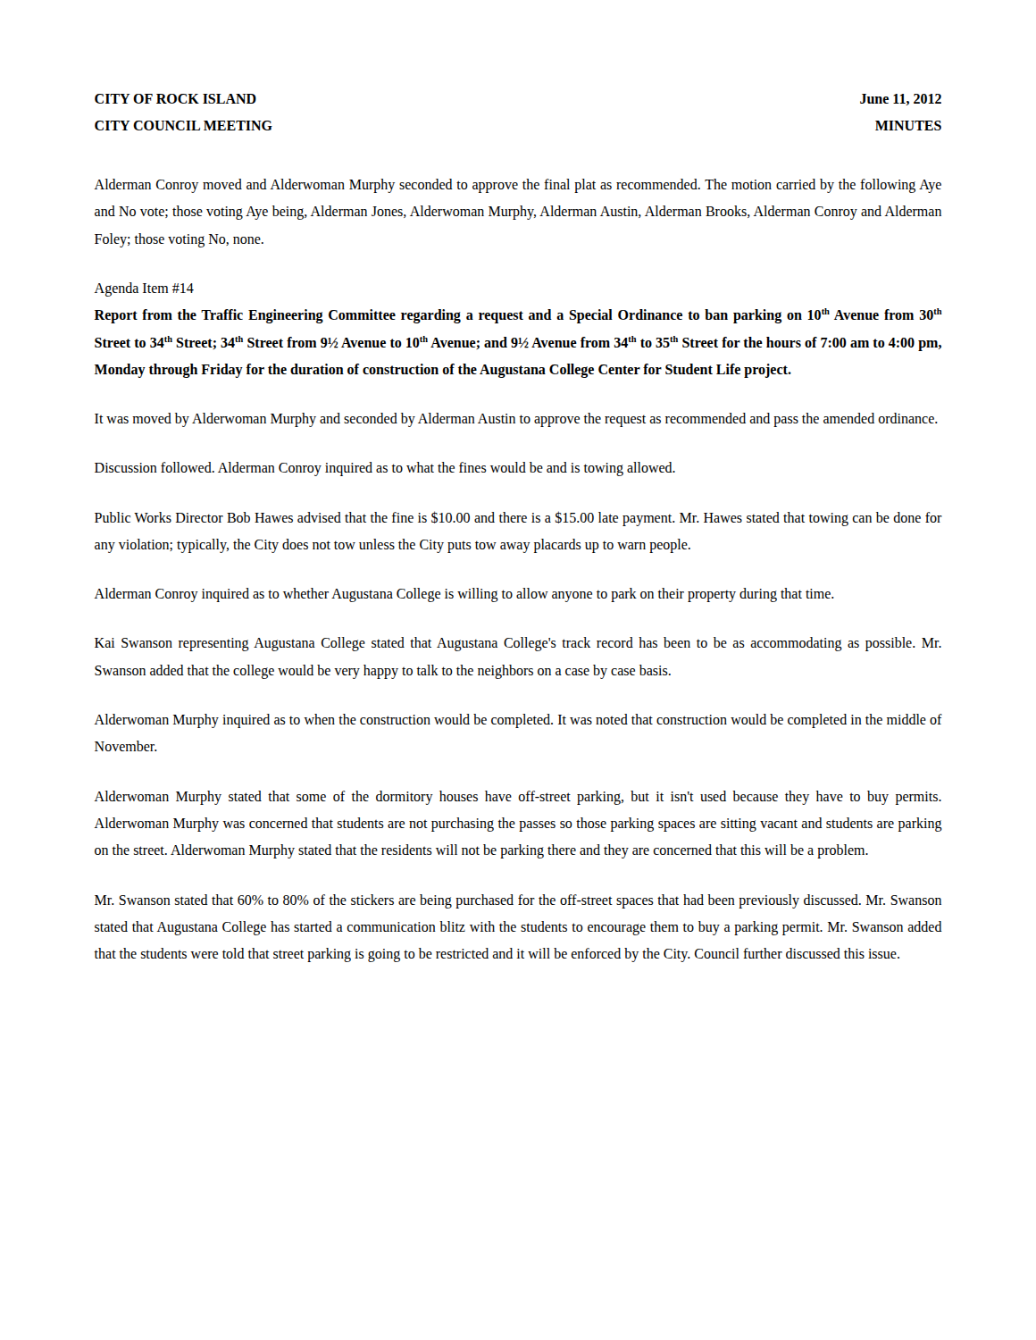CITY OF ROCK ISLAND
CITY COUNCIL MEETING
June 11, 2012
MINUTES
Alderman Conroy moved and Alderwoman Murphy seconded to approve the final plat as recommended. The motion carried by the following Aye and No vote; those voting Aye being, Alderman Jones, Alderwoman Murphy, Alderman Austin, Alderman Brooks, Alderman Conroy and Alderman Foley; those voting No, none.
Agenda Item #14
Report from the Traffic Engineering Committee regarding a request and a Special Ordinance to ban parking on 10th Avenue from 30th Street to 34th Street; 34th Street from 9½ Avenue to 10th Avenue; and 9½ Avenue from 34th to 35th Street for the hours of 7:00 am to 4:00 pm, Monday through Friday for the duration of construction of the Augustana College Center for Student Life project.
It was moved by Alderwoman Murphy and seconded by Alderman Austin to approve the request as recommended and pass the amended ordinance.
Discussion followed. Alderman Conroy inquired as to what the fines would be and is towing allowed.
Public Works Director Bob Hawes advised that the fine is $10.00 and there is a $15.00 late payment. Mr. Hawes stated that towing can be done for any violation; typically, the City does not tow unless the City puts tow away placards up to warn people.
Alderman Conroy inquired as to whether Augustana College is willing to allow anyone to park on their property during that time.
Kai Swanson representing Augustana College stated that Augustana College's track record has been to be as accommodating as possible. Mr. Swanson added that the college would be very happy to talk to the neighbors on a case by case basis.
Alderwoman Murphy inquired as to when the construction would be completed. It was noted that construction would be completed in the middle of November.
Alderwoman Murphy stated that some of the dormitory houses have off-street parking, but it isn't used because they have to buy permits. Alderwoman Murphy was concerned that students are not purchasing the passes so those parking spaces are sitting vacant and students are parking on the street. Alderwoman Murphy stated that the residents will not be parking there and they are concerned that this will be a problem.
Mr. Swanson stated that 60% to 80% of the stickers are being purchased for the off-street spaces that had been previously discussed. Mr. Swanson stated that Augustana College has started a communication blitz with the students to encourage them to buy a parking permit. Mr. Swanson added that the students were told that street parking is going to be restricted and it will be enforced by the City. Council further discussed this issue.